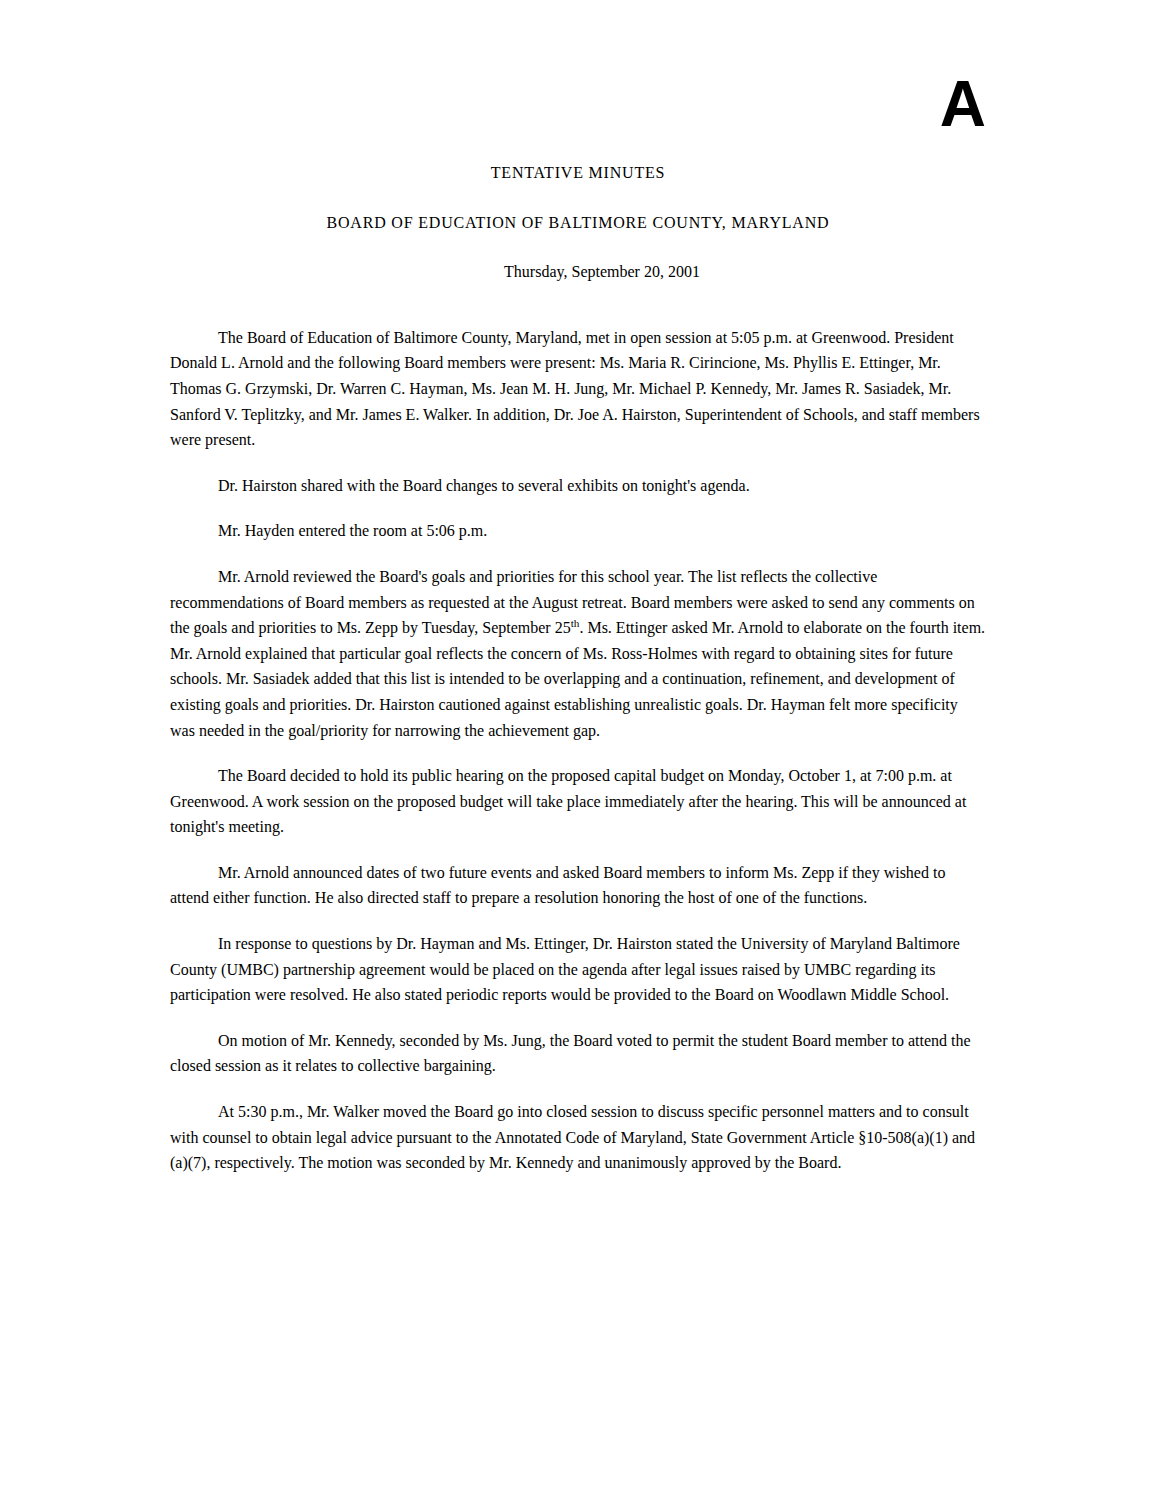A
TENTATIVE MINUTES
BOARD OF EDUCATION OF BALTIMORE COUNTY, MARYLAND
Thursday, September 20, 2001
The Board of Education of Baltimore County, Maryland, met in open session at 5:05 p.m. at Greenwood. President Donald L. Arnold and the following Board members were present: Ms. Maria R. Cirincione, Ms. Phyllis E. Ettinger, Mr. Thomas G. Grzymski, Dr. Warren C. Hayman, Ms. Jean M. H. Jung, Mr. Michael P. Kennedy, Mr. James R. Sasiadek, Mr. Sanford V. Teplitzky, and Mr. James E. Walker. In addition, Dr. Joe A. Hairston, Superintendent of Schools, and staff members were present.
Dr. Hairston shared with the Board changes to several exhibits on tonight's agenda.
Mr. Hayden entered the room at 5:06 p.m.
Mr. Arnold reviewed the Board's goals and priorities for this school year. The list reflects the collective recommendations of Board members as requested at the August retreat. Board members were asked to send any comments on the goals and priorities to Ms. Zepp by Tuesday, September 25th. Ms. Ettinger asked Mr. Arnold to elaborate on the fourth item. Mr. Arnold explained that particular goal reflects the concern of Ms. Ross-Holmes with regard to obtaining sites for future schools. Mr. Sasiadek added that this list is intended to be overlapping and a continuation, refinement, and development of existing goals and priorities. Dr. Hairston cautioned against establishing unrealistic goals. Dr. Hayman felt more specificity was needed in the goal/priority for narrowing the achievement gap.
The Board decided to hold its public hearing on the proposed capital budget on Monday, October 1, at 7:00 p.m. at Greenwood. A work session on the proposed budget will take place immediately after the hearing. This will be announced at tonight's meeting.
Mr. Arnold announced dates of two future events and asked Board members to inform Ms. Zepp if they wished to attend either function. He also directed staff to prepare a resolution honoring the host of one of the functions.
In response to questions by Dr. Hayman and Ms. Ettinger, Dr. Hairston stated the University of Maryland Baltimore County (UMBC) partnership agreement would be placed on the agenda after legal issues raised by UMBC regarding its participation were resolved. He also stated periodic reports would be provided to the Board on Woodlawn Middle School.
On motion of Mr. Kennedy, seconded by Ms. Jung, the Board voted to permit the student Board member to attend the closed session as it relates to collective bargaining.
At 5:30 p.m., Mr. Walker moved the Board go into closed session to discuss specific personnel matters and to consult with counsel to obtain legal advice pursuant to the Annotated Code of Maryland, State Government Article §10-508(a)(1) and (a)(7), respectively. The motion was seconded by Mr. Kennedy and unanimously approved by the Board.